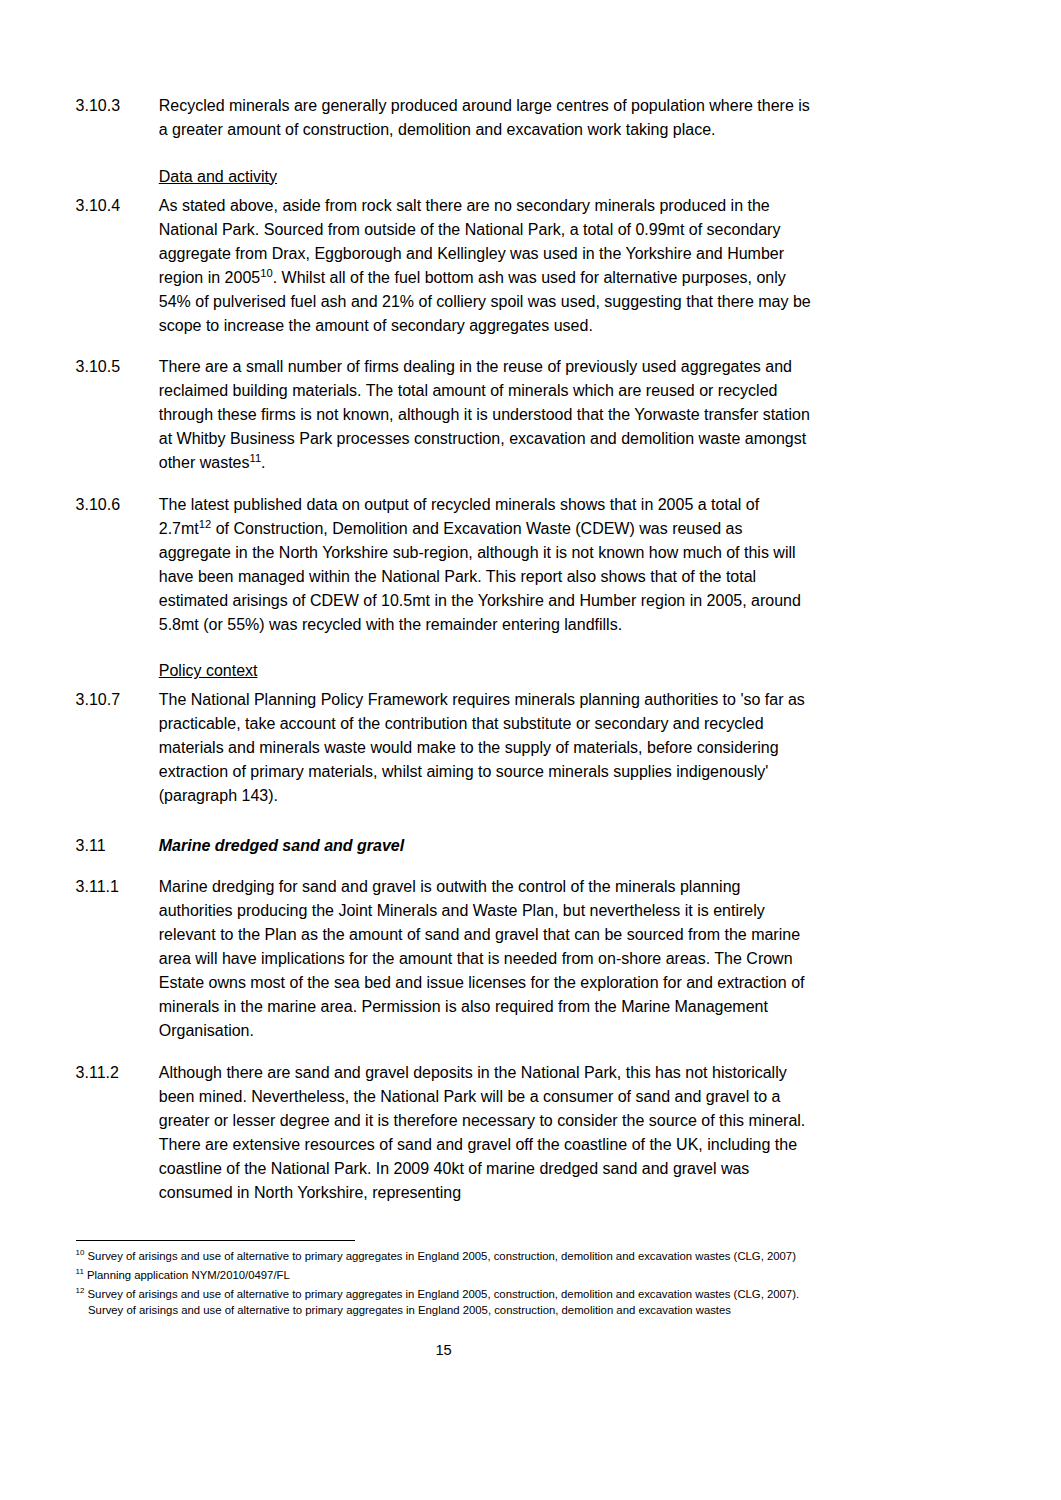3.10.3
Recycled minerals are generally produced around large centres of population where there is a greater amount of construction, demolition and excavation work taking place.
Data and activity
3.10.4
As stated above, aside from rock salt there are no secondary minerals produced in the National Park. Sourced from outside of the National Park, a total of 0.99mt of secondary aggregate from Drax, Eggborough and Kellingley was used in the Yorkshire and Humber region in 200510. Whilst all of the fuel bottom ash was used for alternative purposes, only 54% of pulverised fuel ash and 21% of colliery spoil was used, suggesting that there may be scope to increase the amount of secondary aggregates used.
3.10.5
There are a small number of firms dealing in the reuse of previously used aggregates and reclaimed building materials. The total amount of minerals which are reused or recycled through these firms is not known, although it is understood that the Yorwaste transfer station at Whitby Business Park processes construction, excavation and demolition waste amongst other wastes11.
3.10.6
The latest published data on output of recycled minerals shows that in 2005 a total of 2.7mt12 of Construction, Demolition and Excavation Waste (CDEW) was reused as aggregate in the North Yorkshire sub-region, although it is not known how much of this will have been managed within the National Park. This report also shows that of the total estimated arisings of CDEW of 10.5mt in the Yorkshire and Humber region in 2005, around 5.8mt (or 55%) was recycled with the remainder entering landfills.
Policy context
3.10.7
The National Planning Policy Framework requires minerals planning authorities to 'so far as practicable, take account of the contribution that substitute or secondary and recycled materials and minerals waste would make to the supply of materials, before considering extraction of primary materials, whilst aiming to source minerals supplies indigenously' (paragraph 143).
3.11
Marine dredged sand and gravel
3.11.1
Marine dredging for sand and gravel is outwith the control of the minerals planning authorities producing the Joint Minerals and Waste Plan, but nevertheless it is entirely relevant to the Plan as the amount of sand and gravel that can be sourced from the marine area will have implications for the amount that is needed from on-shore areas. The Crown Estate owns most of the sea bed and issue licenses for the exploration for and extraction of minerals in the marine area. Permission is also required from the Marine Management Organisation.
3.11.2
Although there are sand and gravel deposits in the National Park, this has not historically been mined. Nevertheless, the National Park will be a consumer of sand and gravel to a greater or lesser degree and it is therefore necessary to consider the source of this mineral. There are extensive resources of sand and gravel off the coastline of the UK, including the coastline of the National Park. In 2009 40kt of marine dredged sand and gravel was consumed in North Yorkshire, representing
10 Survey of arisings and use of alternative to primary aggregates in England 2005, construction, demolition and excavation wastes (CLG, 2007)
11 Planning application NYM/2010/0497/FL
12 Survey of arisings and use of alternative to primary aggregates in England 2005, construction, demolition and excavation wastes (CLG, 2007). Survey of arisings and use of alternative to primary aggregates in England 2005, construction, demolition and excavation wastes
15